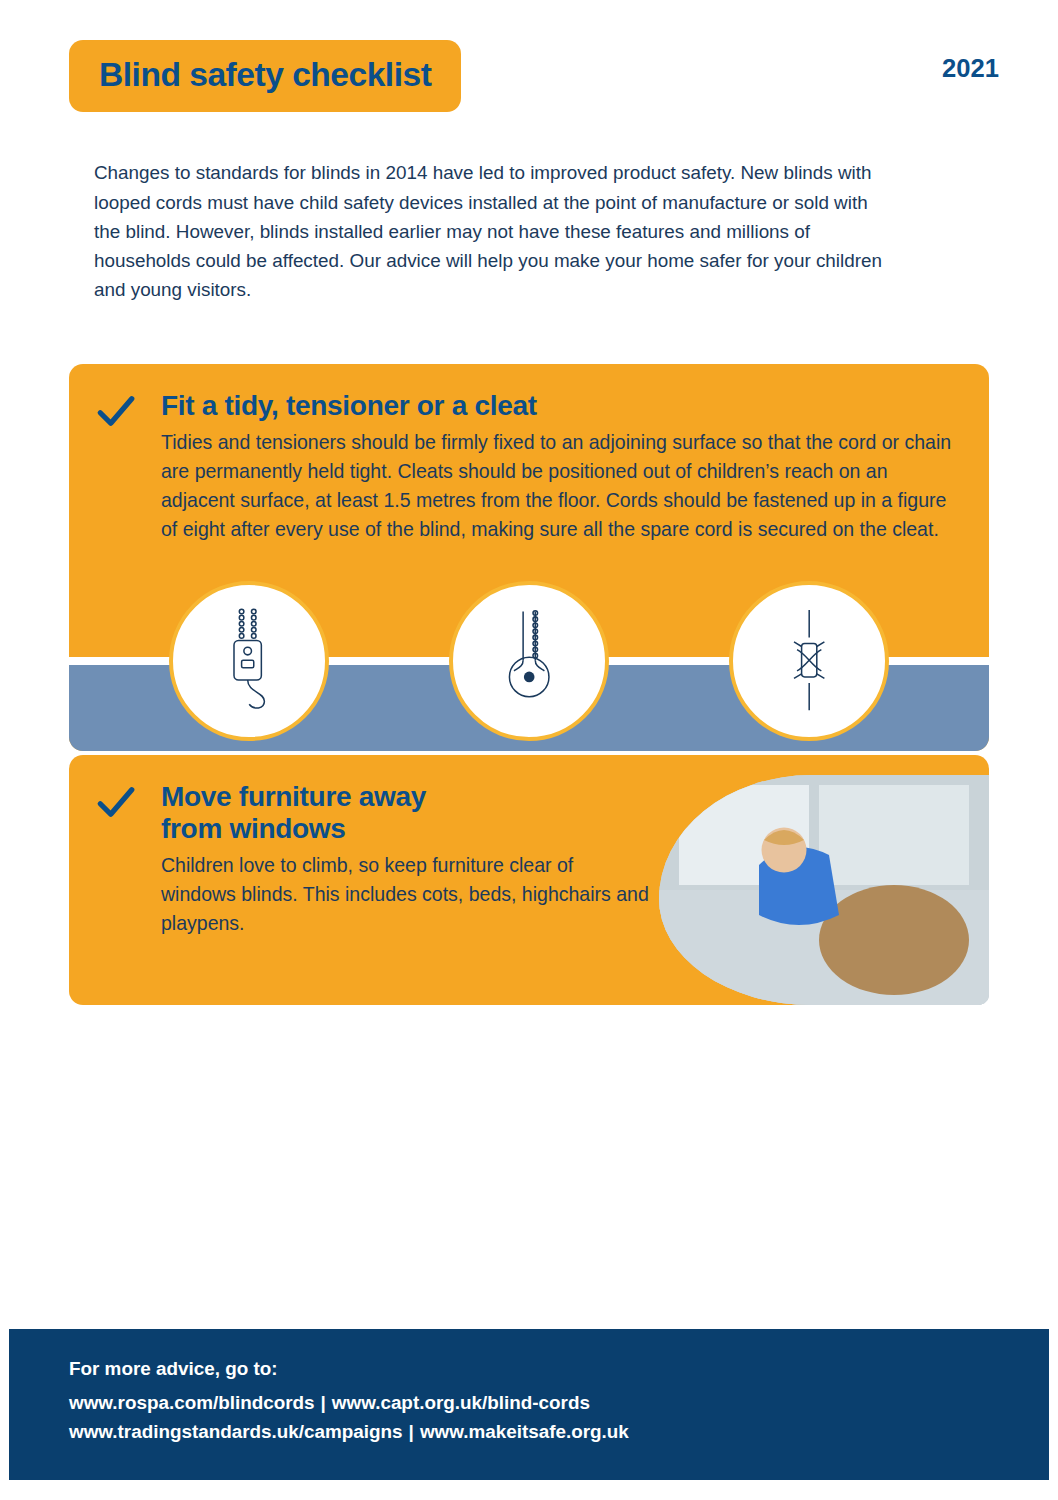Blind safety checklist
2021
Changes to standards for blinds in 2014 have led to improved product safety. New blinds with looped cords must have child safety devices installed at the point of manufacture or sold with the blind. However, blinds installed earlier may not have these features and millions of households could be affected. Our advice will help you make your home safer for your children and young visitors.
Fit a tidy, tensioner or a cleat
Tidies and tensioners should be firmly fixed to an adjoining surface so that the cord or chain are permanently held tight. Cleats should be positioned out of children’s reach on an adjacent surface, at least 1.5 metres from the floor. Cords should be fastened up in a figure of eight after every use of the blind, making sure all the spare cord is secured on the cleat.
Move furniture away
from windows
Children love to climb, so keep furniture clear of windows blinds. This includes cots, beds, highchairs and playpens.
For more advice, go to:
www.rospa.com/blindcords|www.capt.org.uk/blind-cords
www.tradingstandards.uk/campaigns|www.makeitsafe.org.uk